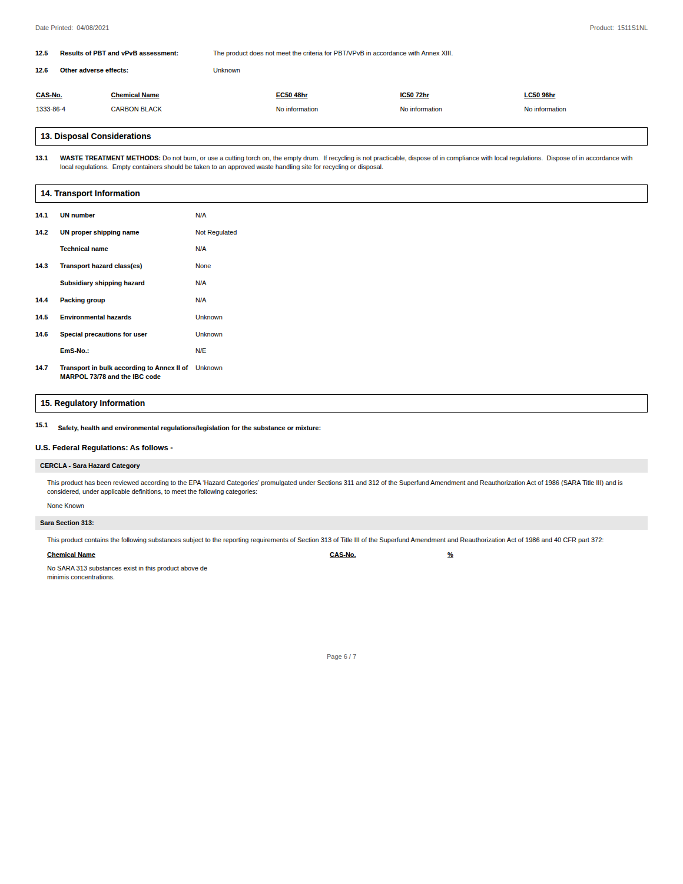Date Printed: 04/08/2021
Product: 1511S1NL
12.5
Results of PBT and vPvB assessment:
The product does not meet the criteria for PBT/VPvB in accordance with Annex XIII.
12.6
Other adverse effects:
Unknown
| CAS-No. | Chemical Name | EC50 48hr | IC50 72hr | LC50 96hr |
| --- | --- | --- | --- | --- |
| 1333-86-4 | CARBON BLACK | No information | No information | No information |
13. Disposal Considerations
13.1
WASTE TREATMENT METHODS: Do not burn, or use a cutting torch on, the empty drum. If recycling is not practicable, dispose of in compliance with local regulations. Dispose of in accordance with local regulations. Empty containers should be taken to an approved waste handling site for recycling or disposal.
14. Transport Information
14.1
UN number
N/A
14.2
UN proper shipping name
Not Regulated
Technical name
N/A
14.3
Transport hazard class(es)
None
Subsidiary shipping hazard
N/A
14.4
Packing group
N/A
14.5
Environmental hazards
Unknown
14.6
Special precautions for user
Unknown
EmS-No.:
N/E
14.7
Transport in bulk according to Annex II of MARPOL 73/78 and the IBC code
Unknown
15. Regulatory Information
15.1 Safety, health and environmental regulations/legislation for the substance or mixture:
U.S. Federal Regulations: As follows -
CERCLA - Sara Hazard Category
This product has been reviewed according to the EPA ‘Hazard Categories’ promulgated under Sections 311 and 312 of the Superfund Amendment and Reauthorization Act of 1986 (SARA Title III) and is considered, under applicable definitions, to meet the following categories:
None Known
Sara Section 313:
This product contains the following substances subject to the reporting requirements of Section 313 of Title III of the Superfund Amendment and Reauthorization Act of 1986 and 40 CFR part 372:
Chemical Name
CAS-No.
%
No SARA 313 substances exist in this product above de
minimis concentrations.
Page 6 / 7